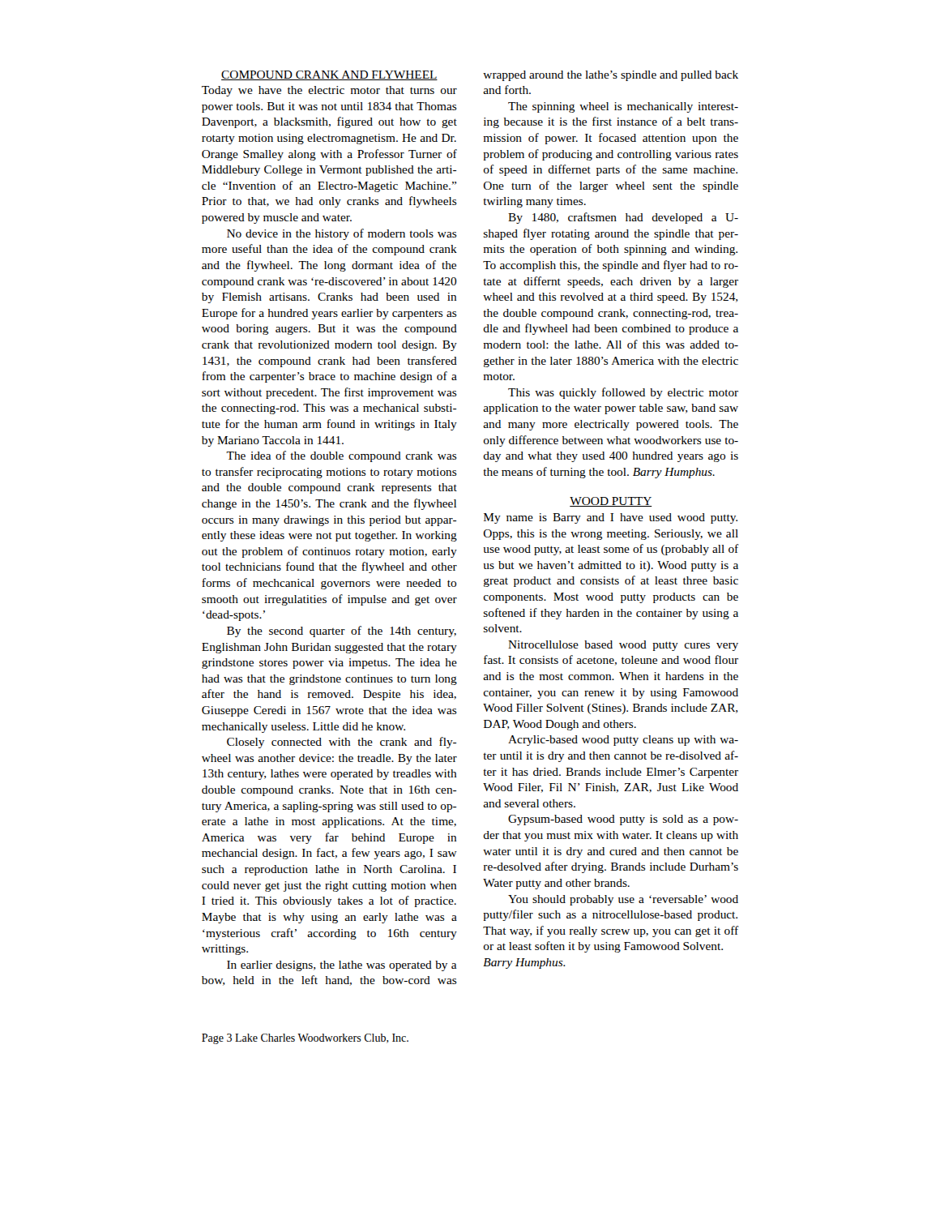COMPOUND CRANK AND FLYWHEEL
Today we have the electric motor that turns our power tools. But it was not until 1834 that Thomas Davenport, a blacksmith, figured out how to get rotarty motion using electromagnetism. He and Dr. Orange Smalley along with a Professor Turner of Middlebury College in Vermont published the article “Invention of an Electro-Magetic Machine.” Prior to that, we had only cranks and flywheels powered by muscle and water.
No device in the history of modern tools was more useful than the idea of the compound crank and the flywheel. The long dormant idea of the compound crank was ‘re-discovered’ in about 1420 by Flemish artisans. Cranks had been used in Europe for a hundred years earlier by carpenters as wood boring augers. But it was the compound crank that revolutionized modern tool design. By 1431, the compound crank had been transfered from the carpenter’s brace to machine design of a sort without precedent. The first improvement was the connecting-rod. This was a mechanical substitute for the human arm found in writings in Italy by Mariano Taccola in 1441.
The idea of the double compound crank was to transfer reciprocating motions to rotary motions and the double compound crank represents that change in the 1450’s. The crank and the flywheel occurs in many drawings in this period but apparently these ideas were not put together. In working out the problem of continuos rotary motion, early tool technicians found that the flywheel and other forms of mechcanical governors were needed to smooth out irregulatities of impulse and get over ‘dead-spots.’
By the second quarter of the 14th century, Englishman John Buridan suggested that the rotary grindstone stores power via impetus. The idea he had was that the grindstone continues to turn long after the hand is removed. Despite his idea, Giuseppe Ceredi in 1567 wrote that the idea was mechanically useless. Little did he know.
Closely connected with the crank and flywheel was another device: the treadle. By the later 13th century, lathes were operated by treadles with double compound cranks. Note that in 16th century America, a sapling-spring was still used to operate a lathe in most applications. At the time, America was very far behind Europe in mechancial design. In fact, a few years ago, I saw such a reproduction lathe in North Carolina. I could never get just the right cutting motion when I tried it. This obviously takes a lot of practice. Maybe that is why using an early lathe was a ‘mysterious craft’ according to 16th century writtings.
In earlier designs, the lathe was operated by a bow, held in the left hand, the bow-cord was wrapped around the lathe’s spindle and pulled back and forth.
The spinning wheel is mechanically interesting because it is the first instance of a belt transmission of power. It focased attention upon the problem of producing and controlling various rates of speed in differnet parts of the same machine. One turn of the larger wheel sent the spindle twirling many times.
By 1480, craftsmen had developed a U-shaped flyer rotating around the spindle that permits the operation of both spinning and winding. To accomplish this, the spindle and flyer had to rotate at differnt speeds, each driven by a larger wheel and this revolved at a third speed. By 1524, the double compound crank, connecting-rod, treadle and flywheel had been combined to produce a modern tool: the lathe. All of this was added together in the later 1880’s America with the electric motor.
This was quickly followed by electric motor application to the water power table saw, band saw and many more electrically powered tools. The only difference between what woodworkers use today and what they used 400 hundred years ago is the means of turning the tool. Barry Humphus.
WOOD PUTTY
My name is Barry and I have used wood putty. Opps, this is the wrong meeting. Seriously, we all use wood putty, at least some of us (probably all of us but we haven’t admitted to it). Wood putty is a great product and consists of at least three basic components. Most wood putty products can be softened if they harden in the container by using a solvent.
Nitrocellulose based wood putty cures very fast. It consists of acetone, toleune and wood flour and is the most common. When it hardens in the container, you can renew it by using Famowood Wood Filler Solvent (Stines). Brands include ZAR, DAP, Wood Dough and others.
Acrylic-based wood putty cleans up with water until it is dry and then cannot be re-disolved after it has dried. Brands include Elmer’s Carpenter Wood Filer, Fil N’ Finish, ZAR, Just Like Wood and several others.
Gypsum-based wood putty is sold as a powder that you must mix with water. It cleans up with water until it is dry and cured and then cannot be re-desolved after drying. Brands include Durham’s Water putty and other brands.
You should probably use a ‘reversable’ wood putty/filer such as a nitrocellulose-based product. That way, if you really screw up, you can get it off or at least soften it by using Famowood Solvent.
Barry Humphus.
Page 3 Lake Charles Woodworkers Club, Inc.